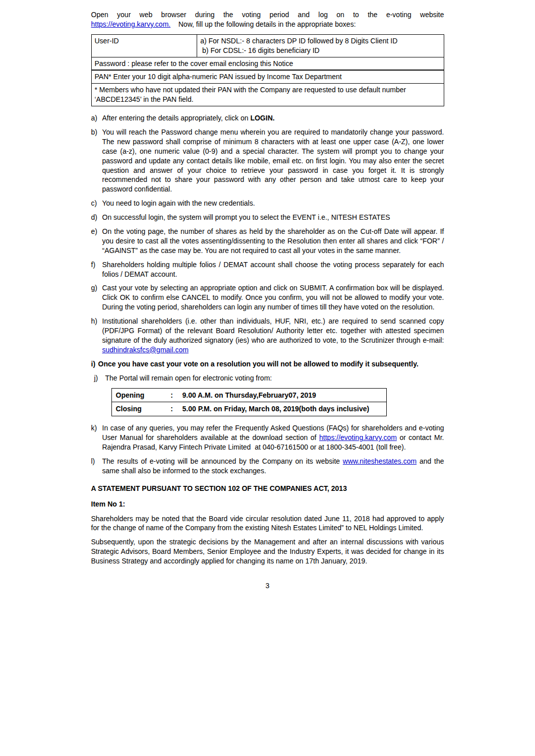Open your web browser during the voting period and log on to the e-voting website https://evoting.karvy.com. Now, fill up the following details in the appropriate boxes:
| User-ID | a) For NSDL:- 8 characters DP ID followed by 8 Digits Client ID b) For CDSL:- 16 digits beneficiary ID |
| Password : please refer to the cover email enclosing this Notice |
| PAN* Enter your 10 digit alpha-numeric PAN issued by Income Tax Department |
| * Members who have not updated their PAN with the Company are requested to use default number ‘ABCDE12345’ in the PAN field. |
a) After entering the details appropriately, click on LOGIN.
b) You will reach the Password change menu wherein you are required to mandatorily change your password. The new password shall comprise of minimum 8 characters with at least one upper case (A-Z), one lower case (a-z), one numeric value (0-9) and a special character. The system will prompt you to change your password and update any contact details like mobile, email etc. on first login. You may also enter the secret question and answer of your choice to retrieve your password in case you forget it. It is strongly recommended not to share your password with any other person and take utmost care to keep your password confidential.
c) You need to login again with the new credentials.
d) On successful login, the system will prompt you to select the EVENT i.e., NITESH ESTATES
e) On the voting page, the number of shares as held by the shareholder as on the Cut-off Date will appear. If you desire to cast all the votes assenting/dissenting to the Resolution then enter all shares and click “FOR” / “AGAINST” as the case may be. You are not required to cast all your votes in the same manner.
f) Shareholders holding multiple folios / DEMAT account shall choose the voting process separately for each folios / DEMAT account.
g) Cast your vote by selecting an appropriate option and click on SUBMIT. A confirmation box will be displayed. Click OK to confirm else CANCEL to modify. Once you confirm, you will not be allowed to modify your vote. During the voting period, shareholders can login any number of times till they have voted on the resolution.
h) Institutional shareholders (i.e. other than individuals, HUF, NRI, etc.) are required to send scanned copy (PDF/JPG Format) of the relevant Board Resolution/ Authority letter etc. together with attested specimen signature of the duly authorized signatory (ies) who are authorized to vote, to the Scrutinizer through e-mail: sudhindraksfcs@gmail.com
i) Once you have cast your vote on a resolution you will not be allowed to modify it subsequently.
j) The Portal will remain open for electronic voting from:
| Opening | : | 9.00 A.M. on Thursday,February07, 2019 |
| Closing | : | 5.00 P.M. on Friday, March 08, 2019(both days inclusive) |
k) In case of any queries, you may refer the Frequently Asked Questions (FAQs) for shareholders and e-voting User Manual for shareholders available at the download section of https://evoting.karvy.com or contact Mr. Rajendra Prasad, Karvy Fintech Private Limited at 040-67161500 or at 1800-345-4001 (toll free).
l) The results of e-voting will be announced by the Company on its website www.niteshestates.com and the same shall also be informed to the stock exchanges.
A STATEMENT PURSUANT TO SECTION 102 OF THE COMPANIES ACT, 2013
Item No 1:
Shareholders may be noted that the Board vide circular resolution dated June 11, 2018 had approved to apply for the change of name of the Company from the existing Nitesh Estates Limited” to NEL Holdings Limited.
Subsequently, upon the strategic decisions by the Management and after an internal discussions with various Strategic Advisors, Board Members, Senior Employee and the Industry Experts, it was decided for change in its Business Strategy and accordingly applied for changing its name on 17th January, 2019.
3